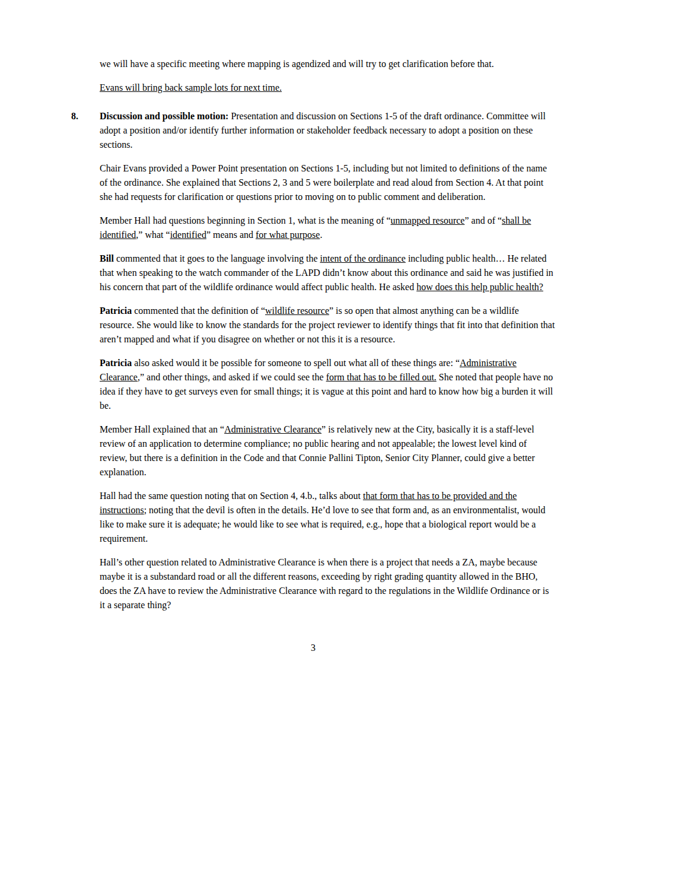we will have a specific meeting where mapping is agendized and will try to get clarification before that.
Evans will bring back sample lots for next time.
8.
Discussion and possible motion: Presentation and discussion on Sections 1-5 of the draft ordinance. Committee will adopt a position and/or identify further information or stakeholder feedback necessary to adopt a position on these sections.
Chair Evans provided a Power Point presentation on Sections 1-5, including but not limited to definitions of the name of the ordinance. She explained that Sections 2, 3 and 5 were boilerplate and read aloud from Section 4. At that point she had requests for clarification or questions prior to moving on to public comment and deliberation.
Member Hall had questions beginning in Section 1, what is the meaning of “unmapped resource” and of “shall be identified,” what “identified” means and for what purpose.
Bill commented that it goes to the language involving the intent of the ordinance including public health… He related that when speaking to the watch commander of the LAPD didn’t know about this ordinance and said he was justified in his concern that part of the wildlife ordinance would affect public health. He asked how does this help public health?
Patricia commented that the definition of “wildlife resource” is so open that almost anything can be a wildlife resource. She would like to know the standards for the project reviewer to identify things that fit into that definition that aren’t mapped and what if you disagree on whether or not this it is a resource.
Patricia also asked would it be possible for someone to spell out what all of these things are: “Administrative Clearance,” and other things, and asked if we could see the form that has to be filled out. She noted that people have no idea if they have to get surveys even for small things; it is vague at this point and hard to know how big a burden it will be.
Member Hall explained that an “Administrative Clearance” is relatively new at the City, basically it is a staff-level review of an application to determine compliance; no public hearing and not appealable; the lowest level kind of review, but there is a definition in the Code and that Connie Pallini Tipton, Senior City Planner, could give a better explanation.
Hall had the same question noting that on Section 4, 4.b., talks about that form that has to be provided and the instructions; noting that the devil is often in the details. He’d love to see that form and, as an environmentalist, would like to make sure it is adequate; he would like to see what is required, e.g., hope that a biological report would be a requirement.
Hall’s other question related to Administrative Clearance is when there is a project that needs a ZA, maybe because maybe it is a substandard road or all the different reasons, exceeding by right grading quantity allowed in the BHO, does the ZA have to review the Administrative Clearance with regard to the regulations in the Wildlife Ordinance or is it a separate thing?
3